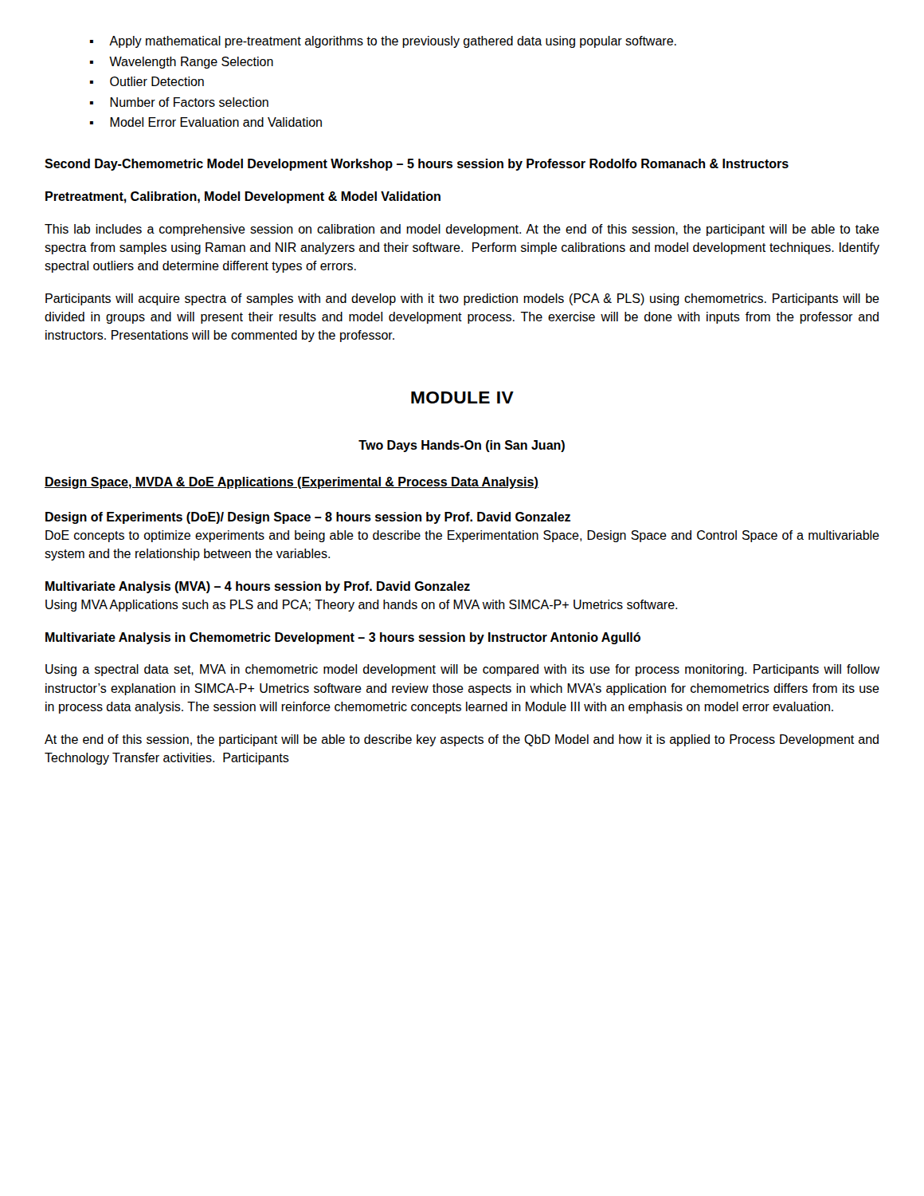Apply mathematical pre-treatment algorithms to the previously gathered data using popular software.
Wavelength Range Selection
Outlier Detection
Number of Factors selection
Model Error Evaluation and Validation
Second Day-Chemometric Model Development Workshop – 5 hours session by Professor Rodolfo Romanach & Instructors
Pretreatment, Calibration, Model Development & Model Validation
This lab includes a comprehensive session on calibration and model development. At the end of this session, the participant will be able to take spectra from samples using Raman and NIR analyzers and their software. Perform simple calibrations and model development techniques. Identify spectral outliers and determine different types of errors.
Participants will acquire spectra of samples with and develop with it two prediction models (PCA & PLS) using chemometrics. Participants will be divided in groups and will present their results and model development process. The exercise will be done with inputs from the professor and instructors. Presentations will be commented by the professor.
MODULE IV
Two Days Hands-On (in San Juan)
Design Space, MVDA & DoE Applications (Experimental & Process Data Analysis)
Design of Experiments (DoE)/ Design Space – 8 hours session by Prof. David Gonzalez
DoE concepts to optimize experiments and being able to describe the Experimentation Space, Design Space and Control Space of a multivariable system and the relationship between the variables.
Multivariate Analysis (MVA) – 4 hours session by Prof. David Gonzalez
Using MVA Applications such as PLS and PCA; Theory and hands on of MVA with SIMCA-P+ Umetrics software.
Multivariate Analysis in Chemometric Development – 3 hours session by Instructor Antonio Agulló
Using a spectral data set, MVA in chemometric model development will be compared with its use for process monitoring. Participants will follow instructor’s explanation in SIMCA-P+ Umetrics software and review those aspects in which MVA’s application for chemometrics differs from its use in process data analysis. The session will reinforce chemometric concepts learned in Module III with an emphasis on model error evaluation.
At the end of this session, the participant will be able to describe key aspects of the QbD Model and how it is applied to Process Development and Technology Transfer activities. Participants